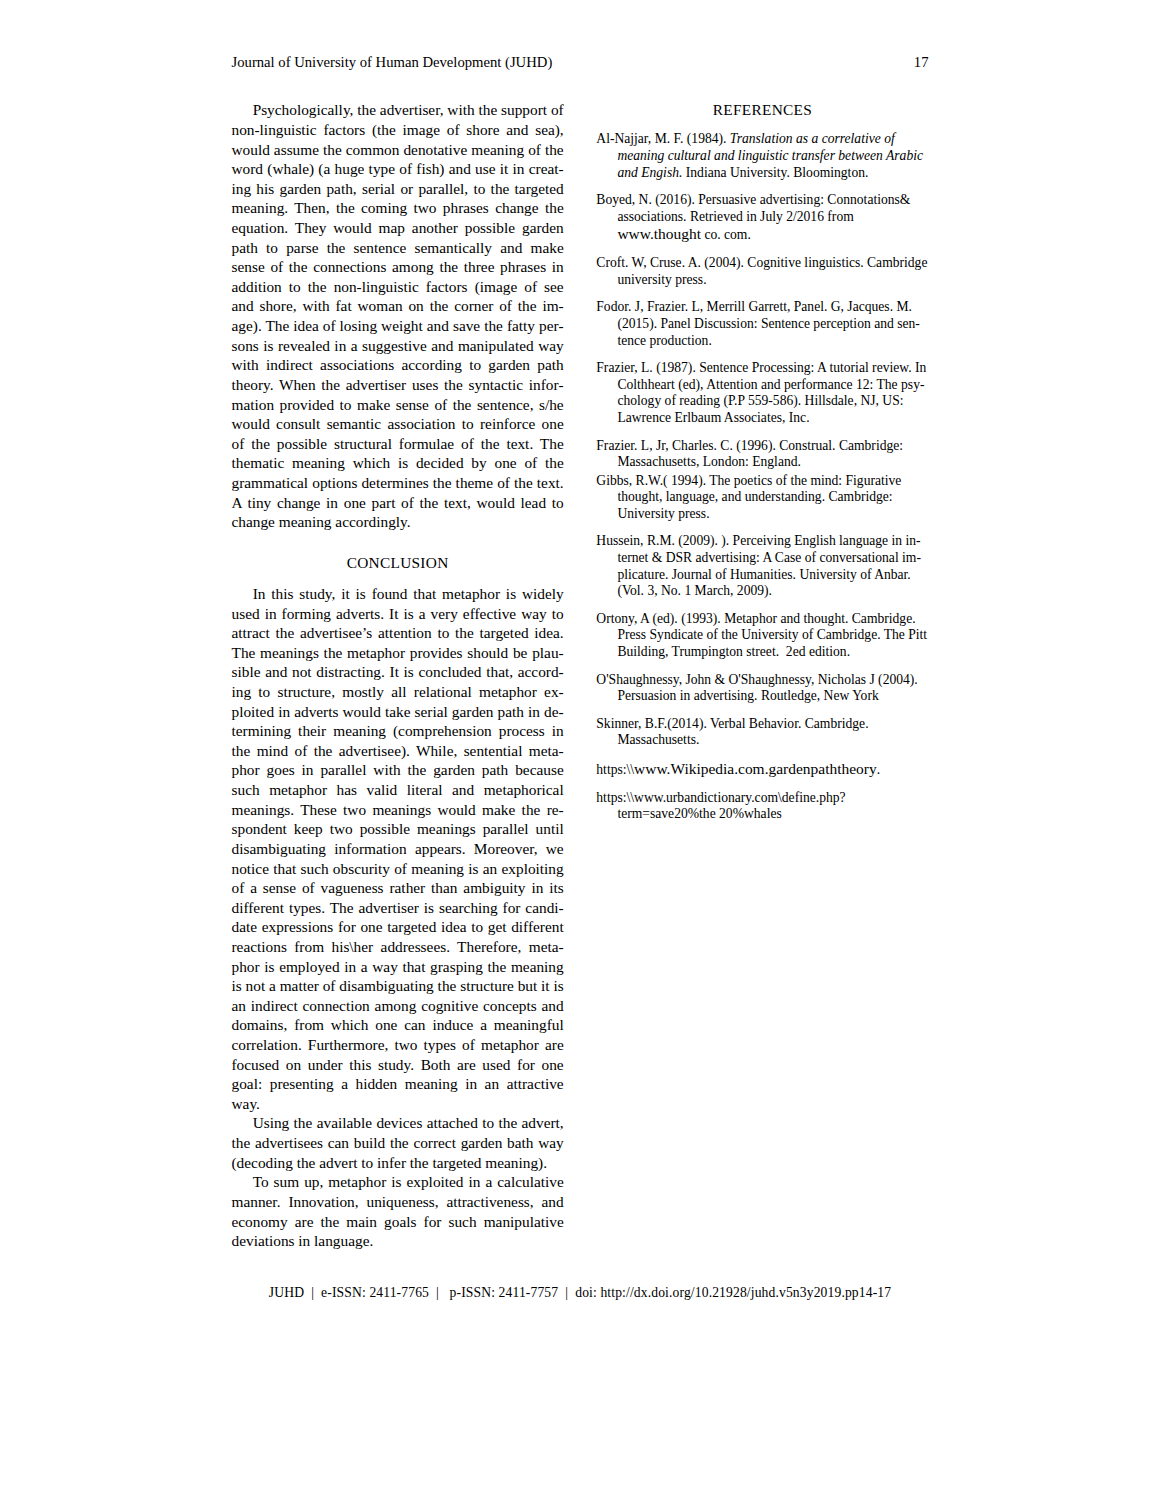Journal of University of Human Development (JUHD)
17
Psychologically, the advertiser, with the support of non-linguistic factors (the image of shore and sea), would assume the common denotative meaning of the word (whale) (a huge type of fish) and use it in creating his garden path, serial or parallel, to the targeted meaning. Then, the coming two phrases change the equation. They would map another possible garden path to parse the sentence semantically and make sense of the connections among the three phrases in addition to the non-linguistic factors (image of see and shore, with fat woman on the corner of the image). The idea of losing weight and save the fatty persons is revealed in a suggestive and manipulated way with indirect associations according to garden path theory. When the advertiser uses the syntactic information provided to make sense of the sentence, s/he would consult semantic association to reinforce one of the possible structural formulae of the text. The thematic meaning which is decided by one of the grammatical options determines the theme of the text. A tiny change in one part of the text, would lead to change meaning accordingly.
Conclusion
In this study, it is found that metaphor is widely used in forming adverts. It is a very effective way to attract the advertisee’s attention to the targeted idea. The meanings the metaphor provides should be plausible and not distracting. It is concluded that, according to structure, mostly all relational metaphor exploited in adverts would take serial garden path in determining their meaning (comprehension process in the mind of the advertisee). While, sentential metaphor goes in parallel with the garden path because such metaphor has valid literal and metaphorical meanings. These two meanings would make the respondent keep two possible meanings parallel until disambiguating information appears. Moreover, we notice that such obscurity of meaning is an exploiting of a sense of vagueness rather than ambiguity in its different types. The advertiser is searching for candidate expressions for one targeted idea to get different reactions from his\her addressees. Therefore, metaphor is employed in a way that grasping the meaning is not a matter of disambiguating the structure but it is an indirect connection among cognitive concepts and domains, from which one can induce a meaningful correlation. Furthermore, two types of metaphor are focused on under this study. Both are used for one goal: presenting a hidden meaning in an attractive way.
Using the available devices attached to the advert, the advertisees can build the correct garden bath way (decoding the advert to infer the targeted meaning).
To sum up, metaphor is exploited in a calculative manner. Innovation, uniqueness, attractiveness, and economy are the main goals for such manipulative deviations in language.
References
Al-Najjar, M. F. (1984). Translation as a correlative of meaning cultural and linguistic transfer between Arabic and Engish. Indiana University. Bloomington.
Boyed, N. (2016). Persuasive advertising: Connotations& associations. Retrieved in July 2/2016 from www.thought co. com.
Croft. W, Cruse. A. (2004). Cognitive linguistics. Cambridge university press.
Fodor. J, Frazier. L, Merrill Garrett, Panel. G, Jacques. M. (2015). Panel Discussion: Sentence perception and sentence production.
Frazier, L. (1987). Sentence Processing: A tutorial review. In Colthheart (ed), Attention and performance 12: The psychology of reading (P.P 559-586). Hillsdale, NJ, US: Lawrence Erlbaum Associates, Inc.
Frazier. L, Jr, Charles. C. (1996). Construal. Cambridge: Massachusetts, London: England.
Gibbs, R.W.( 1994). The poetics of the mind: Figurative thought, language, and understanding. Cambridge: University press.
Hussein, R.M. (2009). ). Perceiving English language in internet & DSR advertising: A Case of conversational implicature. Journal of Humanities. University of Anbar. (Vol. 3, No. 1 March, 2009).
Ortony, A (ed). (1993). Metaphor and thought. Cambridge. Press Syndicate of the University of Cambridge. The Pitt Building, Trumpington street. 2ed edition.
O'Shaughnessy, John & O'Shaughnessy, Nicholas J (2004). Persuasion in advertising. Routledge, New York
Skinner, B.F.(2014). Verbal Behavior. Cambridge. Massachusetts.
https:\\www.Wikipedia.com.gardenpaththeory.
https:\\www.urbandictionary.com\define.php?term=save20%the 20%whales
JUHD | e-ISSN: 2411-7765 | p-ISSN: 2411-7757 | doi: http://dx.doi.org/10.21928/juhd.v5n3y2019.pp14-17